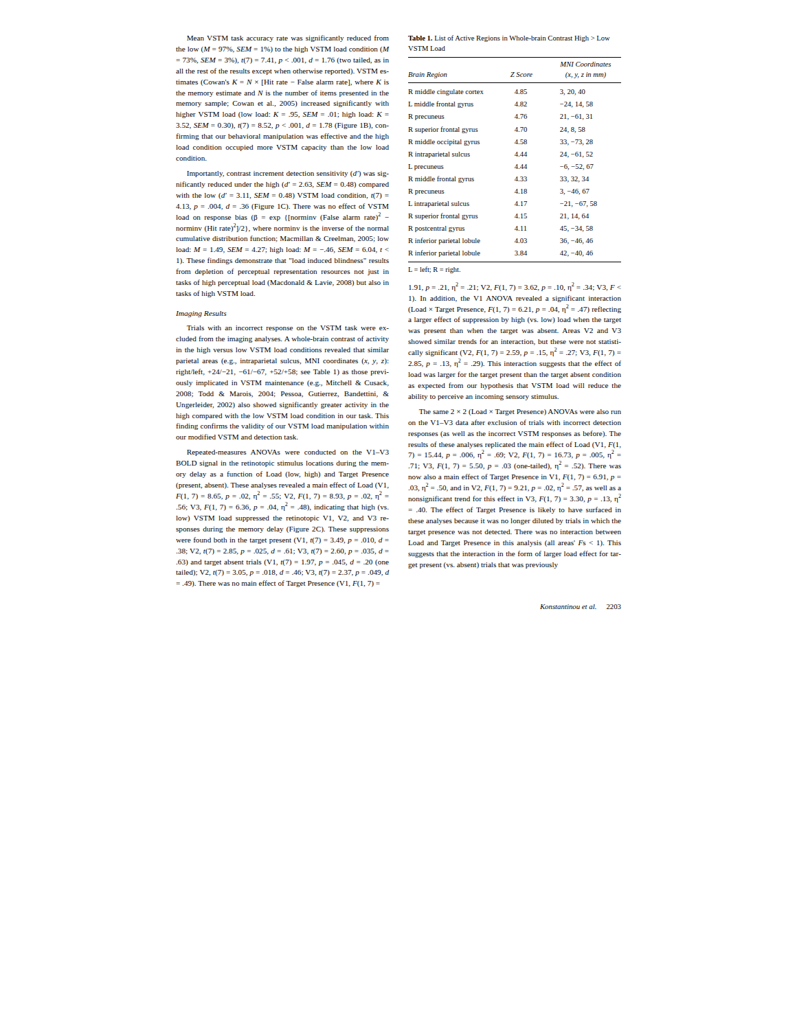Mean VSTM task accuracy rate was significantly reduced from the low (M = 97%, SEM = 1%) to the high VSTM load condition (M = 73%, SEM = 3%), t(7) = 7.41, p < .001, d = 1.76 (two tailed, as in all the rest of the results except when otherwise reported). VSTM estimates (Cowan's K = N × [Hit rate − False alarm rate], where K is the memory estimate and N is the number of items presented in the memory sample; Cowan et al., 2005) increased significantly with higher VSTM load (low load: K = .95, SEM = .01; high load: K = 3.52, SEM = 0.30), t(7) = 8.52, p < .001, d = 1.78 (Figure 1B), confirming that our behavioral manipulation was effective and the high load condition occupied more VSTM capacity than the low load condition.
Importantly, contrast increment detection sensitivity (d′) was significantly reduced under the high (d′ = 2.63, SEM = 0.48) compared with the low (d′ = 3.11, SEM = 0.48) VSTM load condition, t(7) = 4.13, p = .004, d = .36 (Figure 1C). There was no effect of VSTM load on response bias (β = exp {[norminv (False alarm rate)2 − norminv (Hit rate)2]/2}, where norminv is the inverse of the normal cumulative distribution function; Macmillan & Creelman, 2005; low load: M = 1.49, SEM = 4.27; high load: M = −.46, SEM = 6.04, t < 1). These findings demonstrate that "load induced blindness" results from depletion of perceptual representation resources not just in tasks of high perceptual load (Macdonald & Lavie, 2008) but also in tasks of high VSTM load.
Imaging Results
Trials with an incorrect response on the VSTM task were excluded from the imaging analyses. A whole-brain contrast of activity in the high versus low VSTM load conditions revealed that similar parietal areas (e.g., intraparietal sulcus, MNI coordinates (x, y, z): right/left, +24/−21, −61/−67, +52/+58; see Table 1) as those previously implicated in VSTM maintenance (e.g., Mitchell & Cusack, 2008; Todd & Marois, 2004; Pessoa, Gutierrez, Bandettini, & Ungerleider, 2002) also showed significantly greater activity in the high compared with the low VSTM load condition in our task. This finding confirms the validity of our VSTM load manipulation within our modified VSTM and detection task.
Repeated-measures ANOVAs were conducted on the V1–V3 BOLD signal in the retinotopic stimulus locations during the memory delay as a function of Load (low, high) and Target Presence (present, absent). These analyses revealed a main effect of Load (V1, F(1, 7) = 8.65, p = .02, η2 = .55; V2, F(1, 7) = 8.93, p = .02, η2 = .56; V3, F(1, 7) = 6.36, p = .04, η2 = .48), indicating that high (vs. low) VSTM load suppressed the retinotopic V1, V2, and V3 responses during the memory delay (Figure 2C). These suppressions were found both in the target present (V1, t(7) = 3.49, p = .010, d = .38; V2, t(7) = 2.85, p = .025, d = .61; V3, t(7) = 2.60, p = .035, d = .63) and target absent trials (V1, t(7) = 1.97, p = .045, d = .20 (one tailed); V2, t(7) = 3.05, p = .018, d = .46; V3, t(7) = 2.37, p = .049, d = .49). There was no main effect of Target Presence (V1, F(1, 7) =
Table 1. List of Active Regions in Whole-brain Contrast High > Low VSTM Load
| Brain Region | Z Score | MNI Coordinates ( x , y , z in mm) |
| --- | --- | --- |
| R middle cingulate cortex | 4.85 | 3, 20, 40 |
| L middle frontal gyrus | 4.82 | −24, 14, 58 |
| R precuneus | 4.76 | 21, −61, 31 |
| R superior frontal gyrus | 4.70 | 24, 8, 58 |
| R middle occipital gyrus | 4.58 | 33, −73, 28 |
| R intraparietal sulcus | 4.44 | 24, −61, 52 |
| L precuneus | 4.44 | −6, −52, 67 |
| R middle frontal gyrus | 4.33 | 33, 32, 34 |
| R precuneus | 4.18 | 3, −46, 67 |
| L intraparietal sulcus | 4.17 | −21, −67, 58 |
| R superior frontal gyrus | 4.15 | 21, 14, 64 |
| R postcentral gyrus | 4.11 | 45, −34, 58 |
| R inferior parietal lobule | 4.03 | 36, −46, 46 |
| R inferior parietal lobule | 3.84 | 42, −40, 46 |
L = left; R = right.
1.91, p = .21, η2 = .21; V2, F(1, 7) = 3.62, p = .10, η2 = .34; V3, F < 1). In addition, the V1 ANOVA revealed a significant interaction (Load × Target Presence, F(1, 7) = 6.21, p = .04, η2 = .47) reflecting a larger effect of suppression by high (vs. low) load when the target was present than when the target was absent. Areas V2 and V3 showed similar trends for an interaction, but these were not statistically significant (V2, F(1, 7) = 2.59, p = .15, η2 = .27; V3, F(1, 7) = 2.85, p = .13, η2 = .29). This interaction suggests that the effect of load was larger for the target present than the target absent condition as expected from our hypothesis that VSTM load will reduce the ability to perceive an incoming sensory stimulus.
The same 2 × 2 (Load × Target Presence) ANOVAs were also run on the V1–V3 data after exclusion of trials with incorrect detection responses (as well as the incorrect VSTM responses as before). The results of these analyses replicated the main effect of Load (V1, F(1, 7) = 15.44, p = .006, η2 = .69; V2, F(1, 7) = 16.73, p = .005, η2 = .71; V3, F(1, 7) = 5.50, p = .03 (one-tailed), η2 = .52). There was now also a main effect of Target Presence in V1, F(1, 7) = 6.91, p = .03, η2 = .50, and in V2, F(1, 7) = 9.21, p = .02, η2 = .57, as well as a nonsignificant trend for this effect in V3, F(1, 7) = 3.30, p = .13, η2 = .40. The effect of Target Presence is likely to have surfaced in these analyses because it was no longer diluted by trials in which the target presence was not detected. There was no interaction between Load and Target Presence in this analysis (all areas' Fs < 1). This suggests that the interaction in the form of larger load effect for target present (vs. absent) trials that was previously
Konstantinou et al.2203